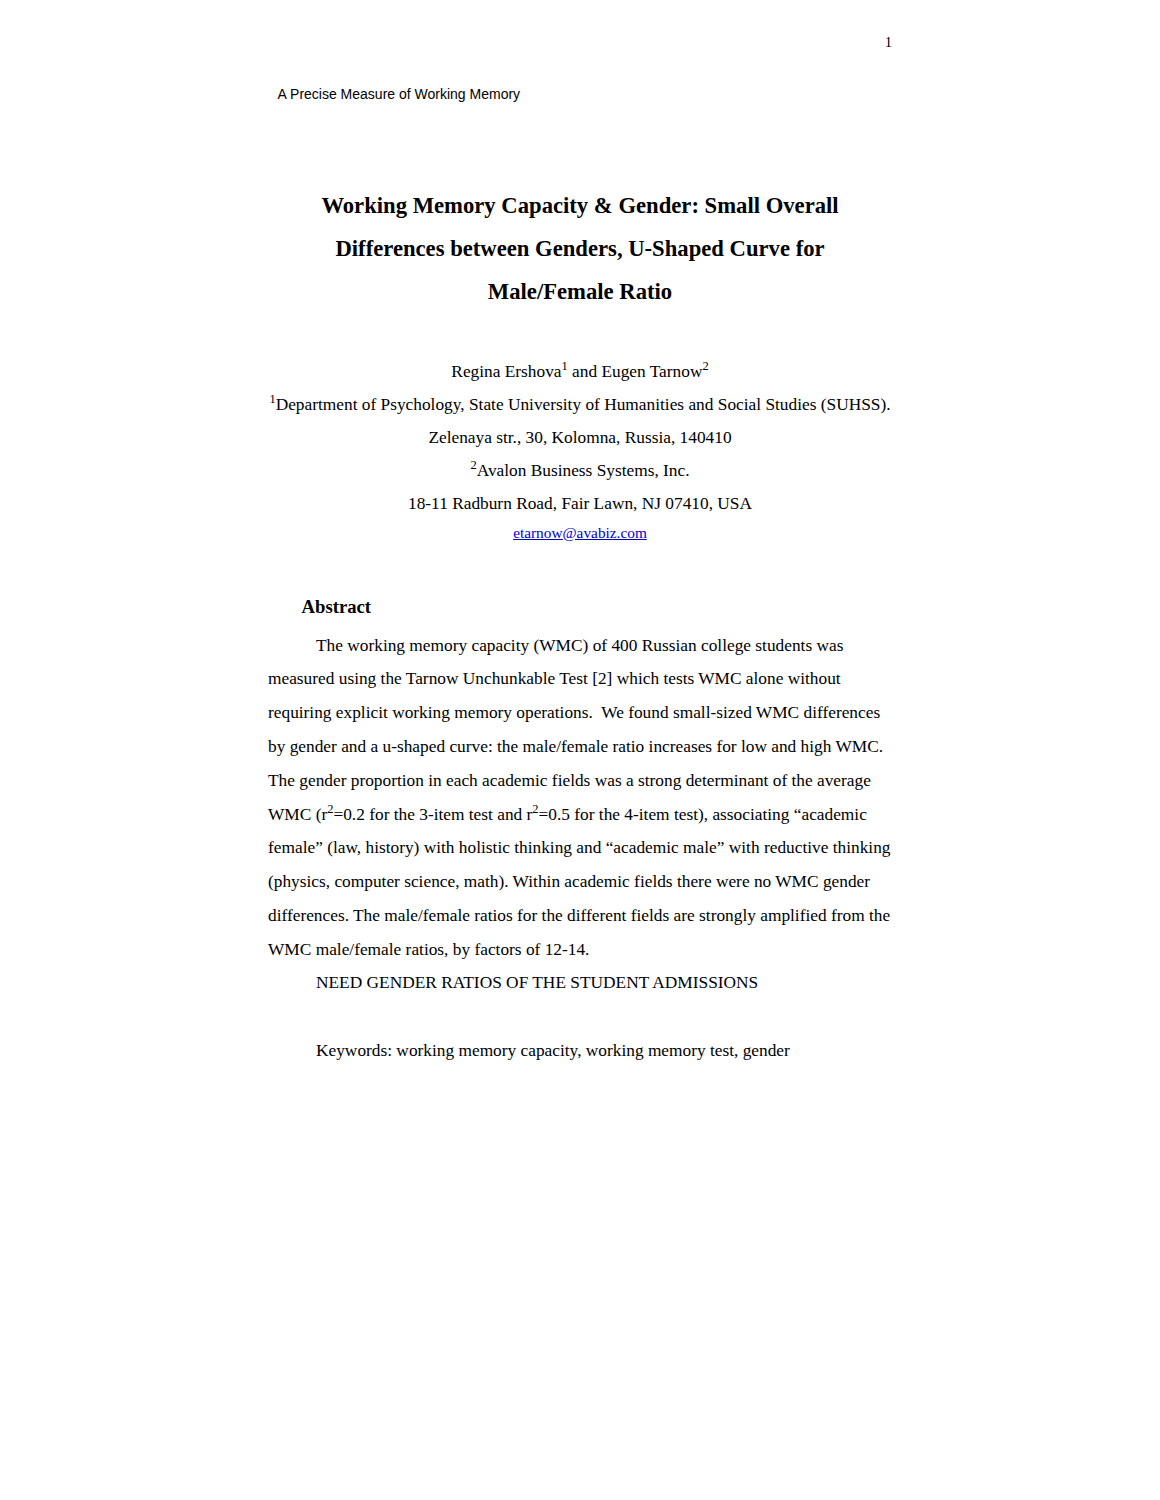1
A Precise Measure of Working Memory
Working Memory Capacity & Gender: Small Overall Differences between Genders, U-Shaped Curve for Male/Female Ratio
Regina Ershova1 and Eugen Tarnow2
1Department of Psychology, State University of Humanities and Social Studies (SUHSS).
Zelenaya str., 30, Kolomna, Russia, 140410
2Avalon Business Systems, Inc.
18-11 Radburn Road, Fair Lawn, NJ 07410, USA
etarnow@avabiz.com
Abstract
The working memory capacity (WMC) of 400 Russian college students was measured using the Tarnow Unchunkable Test [2] which tests WMC alone without requiring explicit working memory operations. We found small-sized WMC differences by gender and a u-shaped curve: the male/female ratio increases for low and high WMC. The gender proportion in each academic fields was a strong determinant of the average WMC (r2=0.2 for the 3-item test and r2=0.5 for the 4-item test), associating “academic female” (law, history) with holistic thinking and “academic male” with reductive thinking (physics, computer science, math). Within academic fields there were no WMC gender differences. The male/female ratios for the different fields are strongly amplified from the WMC male/female ratios, by factors of 12-14.
NEED GENDER RATIOS OF THE STUDENT ADMISSIONS
Keywords: working memory capacity, working memory test, gender